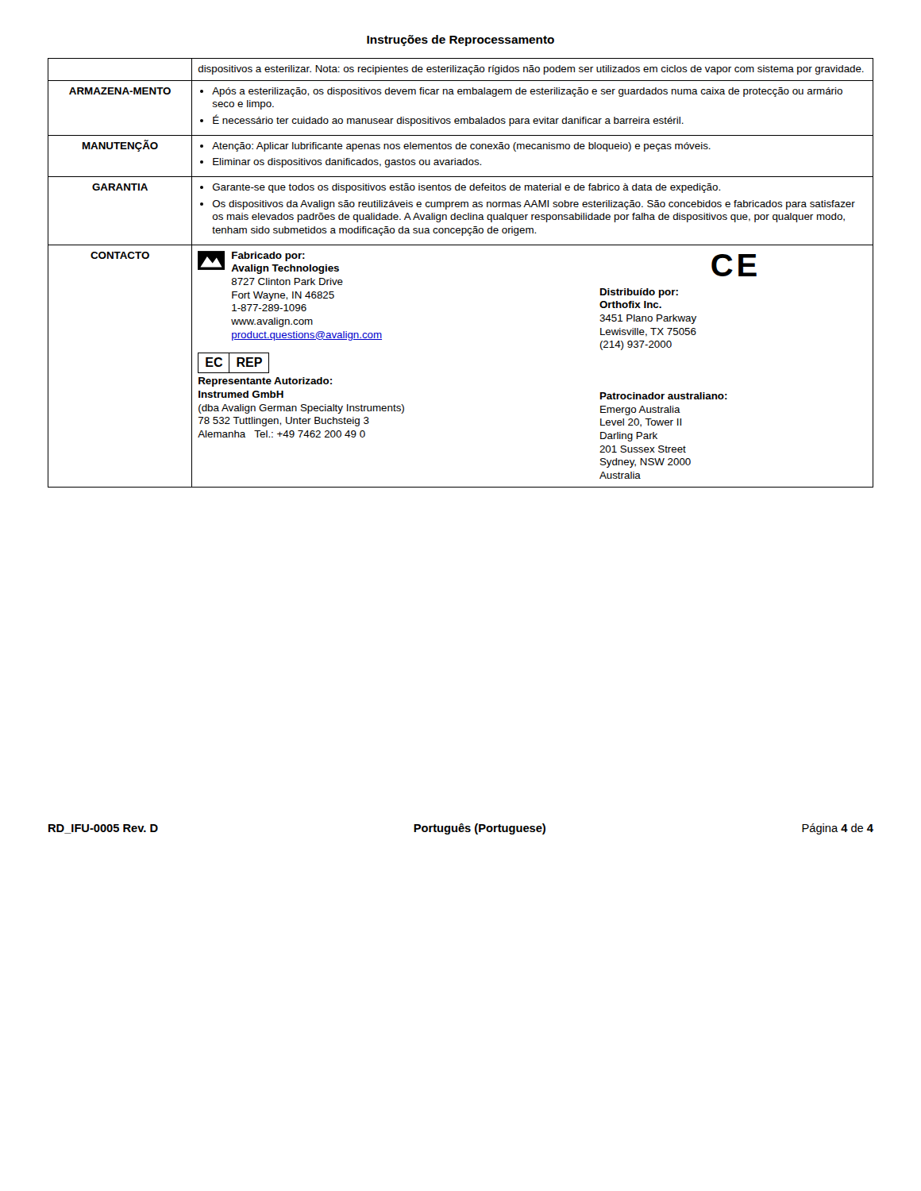Instruções de Reprocessamento
| | dispositivos a esterilizar. Nota: os recipientes de esterilização rígidos não podem ser utilizados em ciclos de vapor com sistema por gravidade. |
| ARMAZENA-MENTO | Após a esterilização, os dispositivos devem ficar na embalagem de esterilização e ser guardados numa caixa de protecção ou armário seco e limpo. É necessário ter cuidado ao manusear dispositivos embalados para evitar danificar a barreira estéril. |
| MANUTENÇÃO | Atenção: Aplicar lubrificante apenas nos elementos de conexão (mecanismo de bloqueio) e peças móveis. Eliminar os dispositivos danificados, gastos ou avariados. |
| GARANTIA | Garante-se que todos os dispositivos estão isentos de defeitos de material e de fabrico à data de expedição. Os dispositivos da Avalign são reutilizáveis e cumprem as normas AAMI sobre esterilização. São concebidos e fabricados para satisfazer os mais elevados padrões de qualidade. A Avalign declina qualquer responsabilidade por falha de dispositivos que, por qualquer modo, tenham sido submetidos a modificação da sua concepção de origem. |
| CONTACTO | Fabricado por: Avalign Technologies 8727 Clinton Park Drive Fort Wayne, IN 46825 1-877-289-1096 www.avalign.com product.questions@avalign.com EC REP Representante Autorizado: Instrumed GmbH (dba Avalign German Specialty Instruments) 78 532 Tuttlingen, Unter Buchsteig 3 Alemanha Tel.: +49 7462 200 49 0 C E Distribuído por: Orthofix Inc. 3451 Plano Parkway Lewisville, TX 75056 (214) 937-2000 Patrocinador australiano: Emergo Australia Level 20, Tower II Darling Park 201 Sussex Street Sydney, NSW 2000 Australia |
RD_IFU-0005 Rev. D
Português (Portuguese)
Página 4 de 4